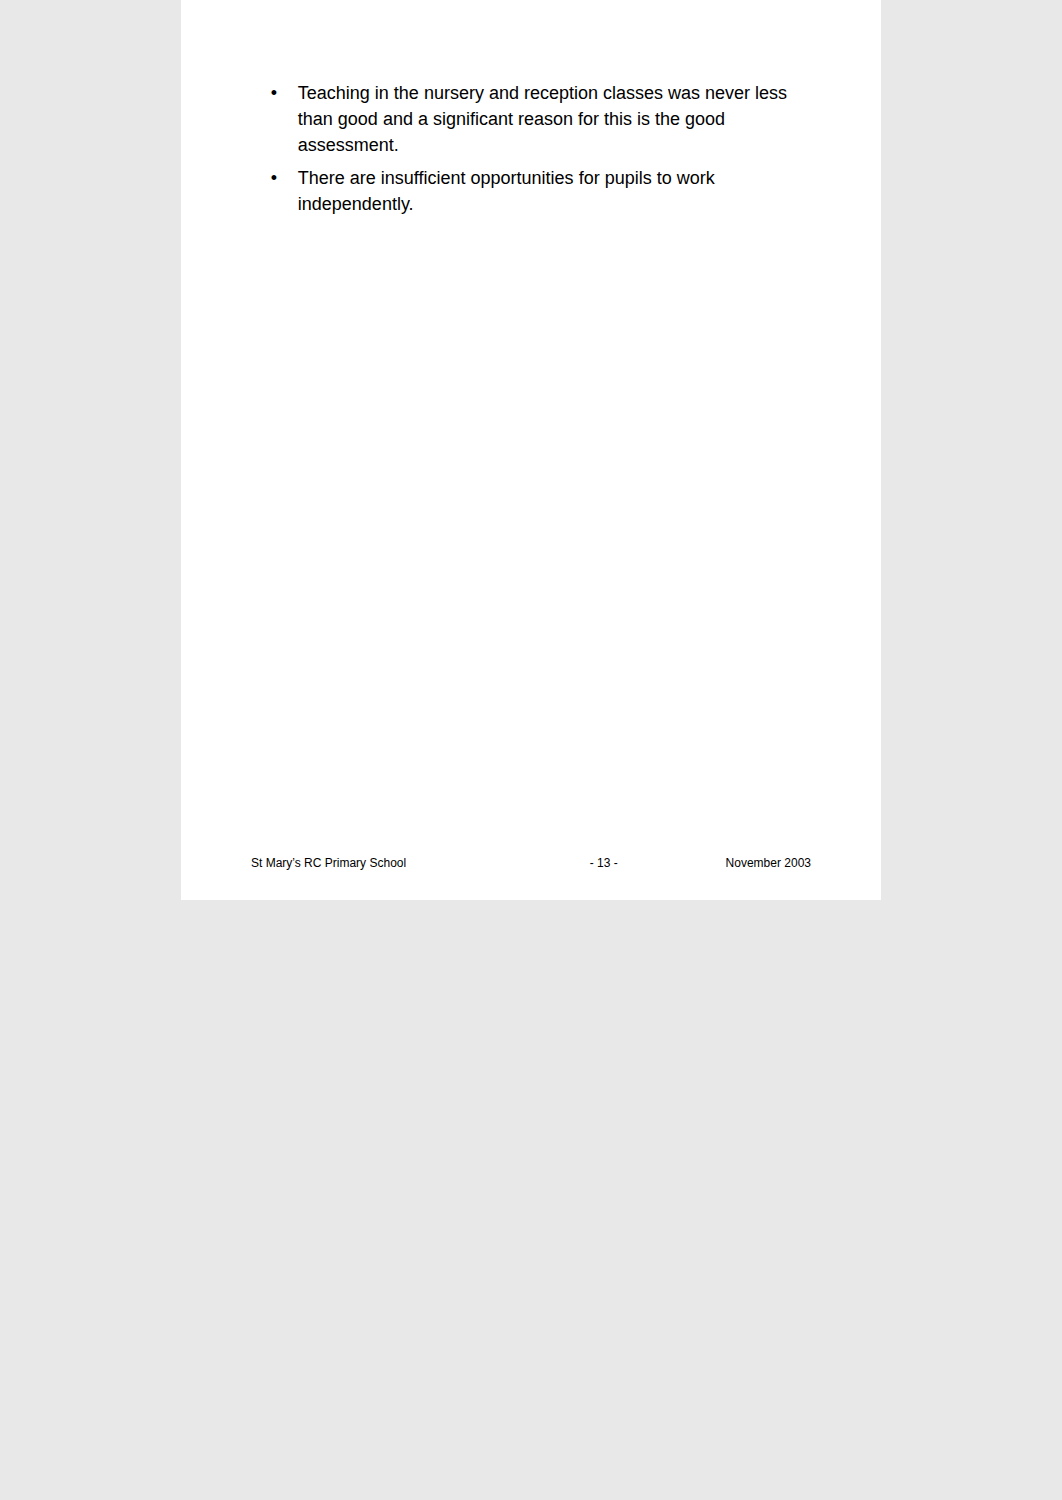Teaching in the nursery and reception classes was never less than good and a significant reason for this is the good assessment.
There are insufficient opportunities for pupils to work independently.
| St Mary’s RC Primary School | - 13 - | November 2003 |